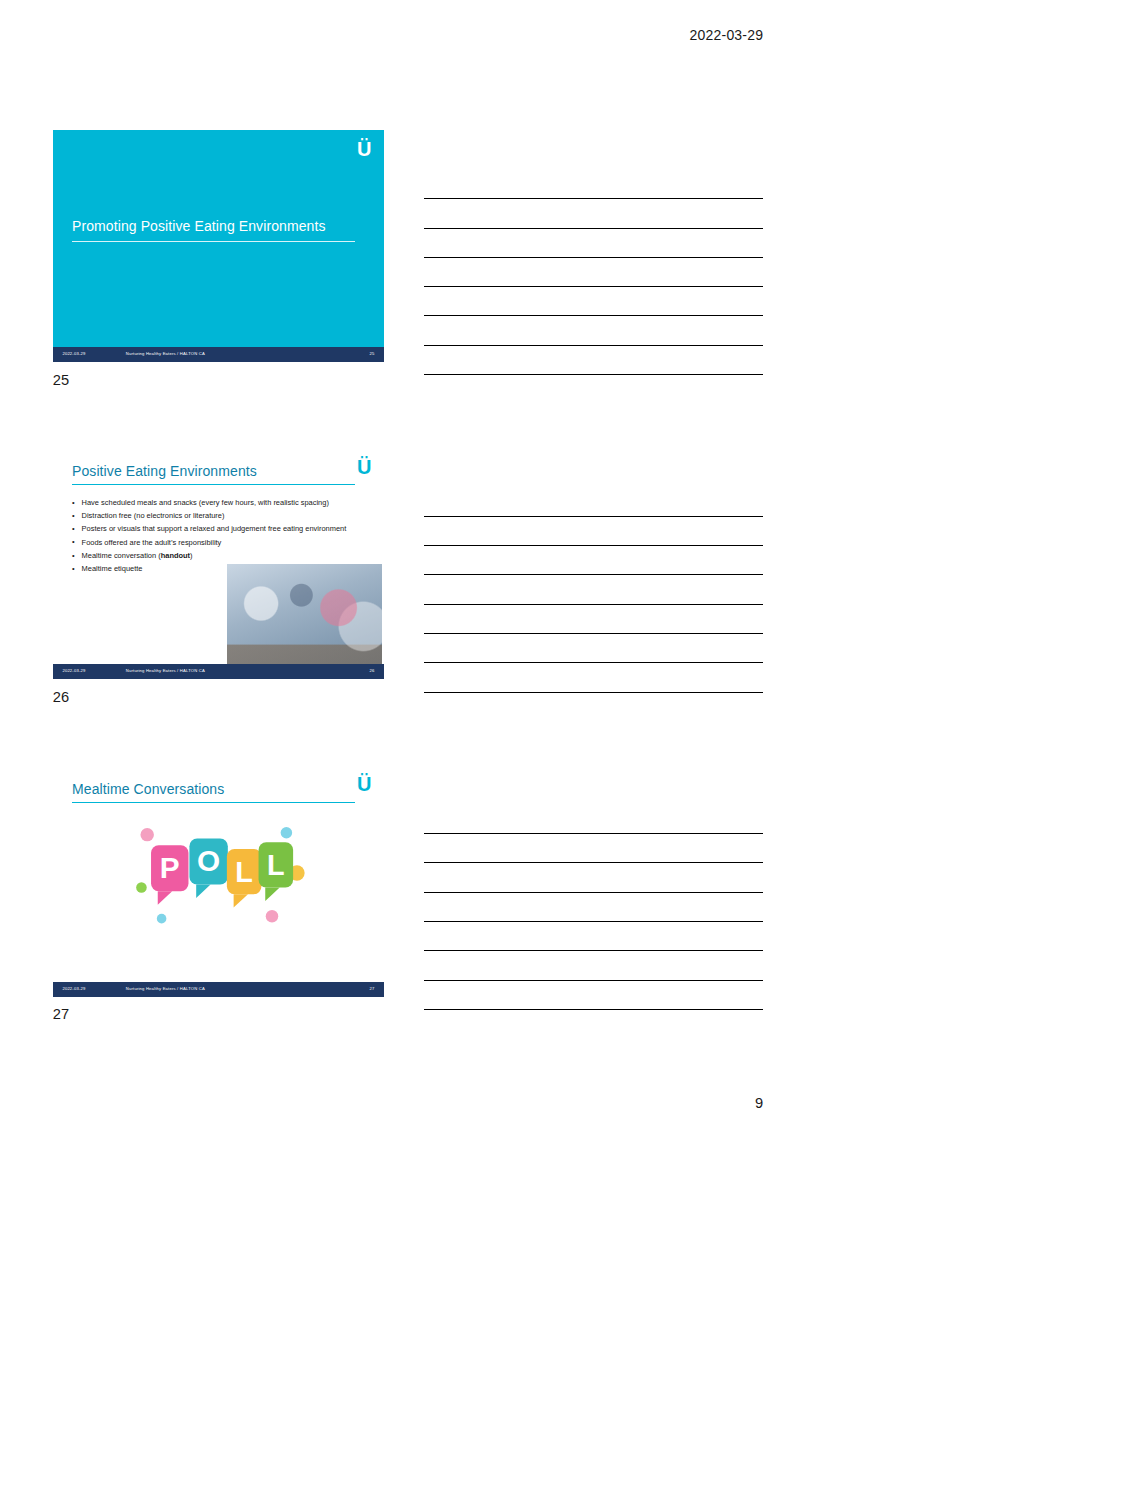2022-03-29
Ü
Promoting Positive Eating Environments
2022-03-29 Nurturing Healthy Eaters / HALTON CA 25
25
Ü
Positive Eating Environments
Have scheduled meals and snacks (every few hours, with realistic spacing)
Distraction free (no electronics or literature)
Posters or visuals that support a relaxed and judgement free eating environment
Foods offered are the adult’s responsibility
Mealtime conversation (handout)
Mealtime etiquette
2022-03-29 Nurturing Healthy Eaters / HALTON CA 26
26
Ü
Mealtime Conversations
P O L L
2022-03-29 Nurturing Healthy Eaters / HALTON CA 27
27
9